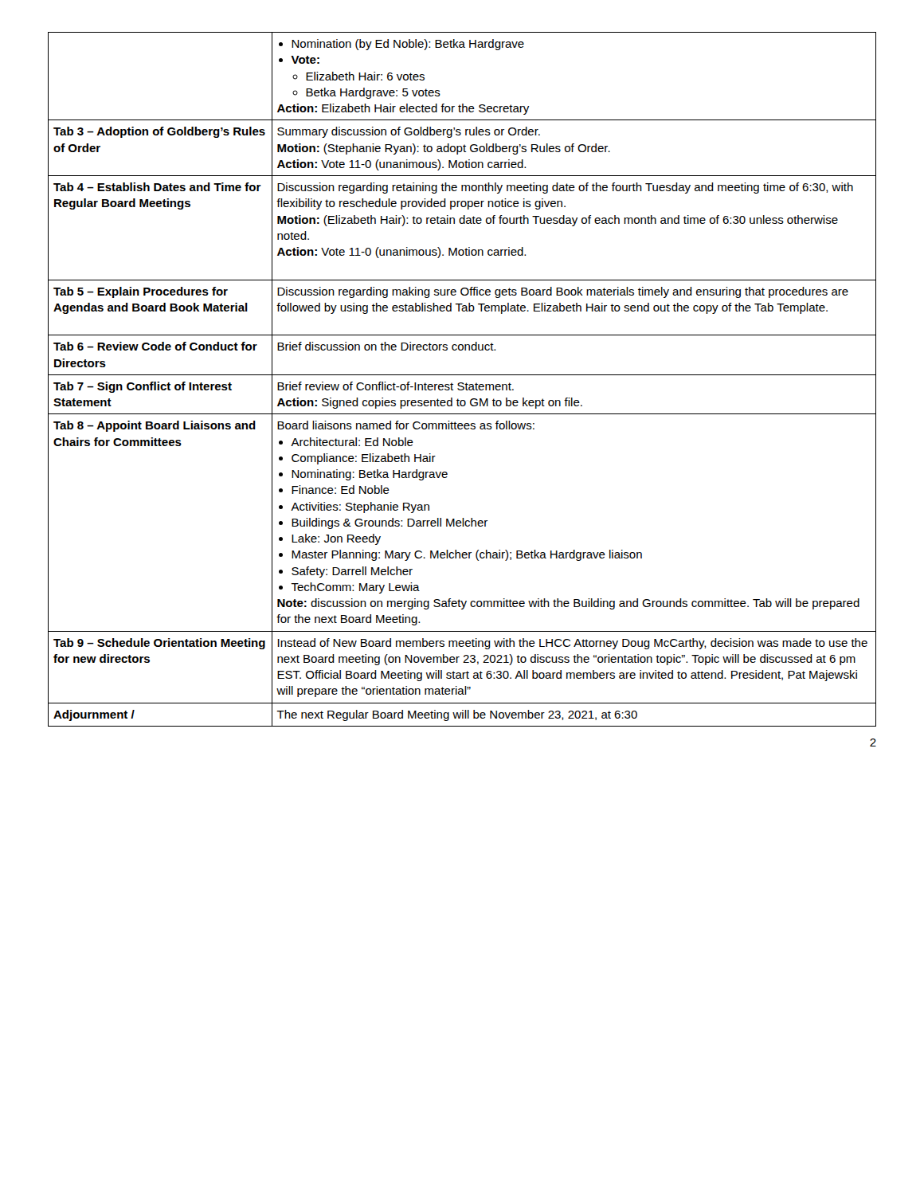| | Nomination (by Ed Noble): Betka Hardgrave Vote: Elizabeth Hair: 6 votes Betka Hardgrave: 5 votes Action: Elizabeth Hair elected for the Secretary |
| Tab 3 – Adoption of Goldberg’s Rules of Order | Summary discussion of Goldberg’s rules or Order. Motion: (Stephanie Ryan): to adopt Goldberg’s Rules of Order. Action: Vote 11-0 (unanimous). Motion carried. |
| Tab 4 – Establish Dates and Time for Regular Board Meetings | Discussion regarding retaining the monthly meeting date of the fourth Tuesday and meeting time of 6:30, with flexibility to reschedule provided proper notice is given. Motion: (Elizabeth Hair): to retain date of fourth Tuesday of each month and time of 6:30 unless otherwise noted. Action: Vote 11-0 (unanimous). Motion carried. |
| Tab 5 – Explain Procedures for Agendas and Board Book Material | Discussion regarding making sure Office gets Board Book materials timely and ensuring that procedures are followed by using the established Tab Template. Elizabeth Hair to send out the copy of the Tab Template. |
| Tab 6 – Review Code of Conduct for Directors | Brief discussion on the Directors conduct. |
| Tab 7 – Sign Conflict of Interest Statement | Brief review of Conflict-of-Interest Statement. Action: Signed copies presented to GM to be kept on file. |
| Tab 8 – Appoint Board Liaisons and Chairs for Committees | Board liaisons named for Committees as follows: Architectural: Ed Noble Compliance: Elizabeth Hair Nominating: Betka Hardgrave Finance: Ed Noble Activities: Stephanie Ryan Buildings & Grounds: Darrell Melcher Lake: Jon Reedy Master Planning: Mary C. Melcher (chair); Betka Hardgrave liaison Safety: Darrell Melcher TechComm: Mary Lewia Note: discussion on merging Safety committee with the Building and Grounds committee. Tab will be prepared for the next Board Meeting. |
| Tab 9 – Schedule Orientation Meeting for new directors | Instead of New Board members meeting with the LHCC Attorney Doug McCarthy, decision was made to use the next Board meeting (on November 23, 2021) to discuss the “orientation topic”. Topic will be discussed at 6 pm EST. Official Board Meeting will start at 6:30. All board members are invited to attend. President, Pat Majewski will prepare the “orientation material” |
| Adjournment / | The next Regular Board Meeting will be November 23, 2021, at 6:30 |
2